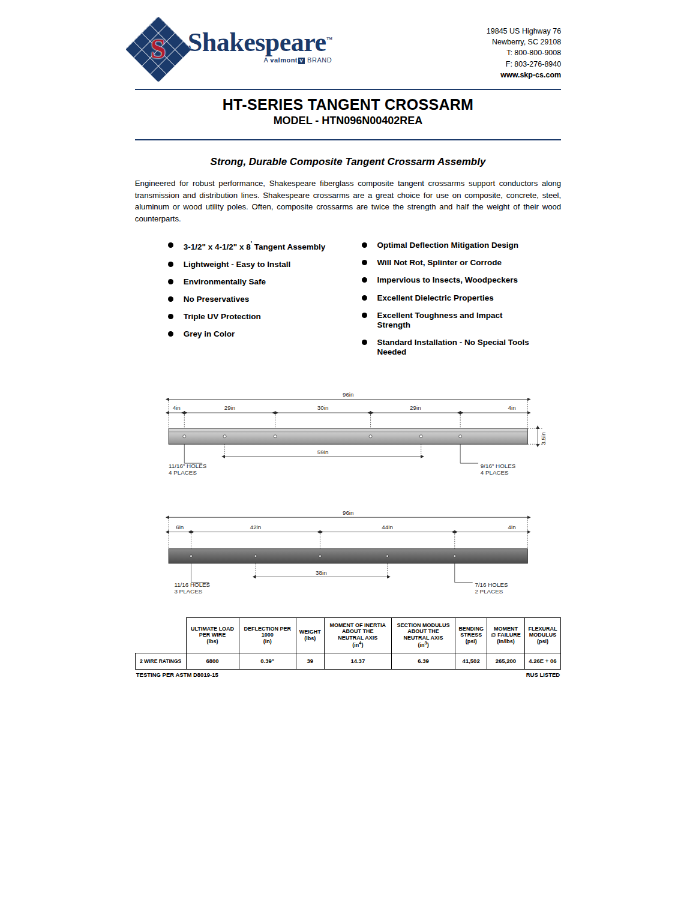S
Shakespeare™
A valmont V BRAND
19845 US Highway 76
Newberry, SC 29108
T: 800-800-9008
F: 803-276-8940
www.skp-cs.com
HT-SERIES TANGENT CROSSARM
MODEL - HTN096N00402REA
Strong, Durable Composite Tangent Crossarm Assembly
Engineered for robust performance, Shakespeare fiberglass composite tangent crossarms support conductors along transmission and distribution lines. Shakespeare crossarms are a great choice for use on composite, concrete, steel, aluminum or wood utility poles. Often, composite crossarms are twice the strength and half the weight of their wood counterparts.
3-1/2" x 4-1/2" x 8' Tangent Assembly
Lightweight - Easy to Install
Environmentally Safe
No Preservatives
Triple UV Protection
Grey in Color
Optimal Deflection Mitigation Design
Will Not Rot, Splinter or Corrode
Impervious to Insects, Woodpeckers
Excellent Dielectric Properties
Excellent Toughness and Impact Strength
Standard Installation - No Special Tools Needed
96in 4in 29in 30in 29in 4in 3.5in 59in 11/16" HOLES 4 PLACES 9/16" HOLES 4 PLACES
96in 6in 42in 44in 4in 38in 11/16 HOLES 3 PLACES 7/16 HOLES 2 PLACES
| | ULTIMATE LOAD PER WIRE (lbs) | DEFLECTION PER 1000 (in) | WEIGHT (lbs) | MOMENT OF INERTIA ABOUT THE NEUTRAL AXIS (in 4 ) | SECTION MODULUS ABOUT THE NEUTRAL AXIS (in 3 ) | BENDING STRESS (psi) | MOMENT @ FAILURE (in/lbs) | FLEXURAL MODULUS (psi) |
| --- | --- | --- | --- | --- | --- | --- | --- | --- |
| 2 WIRE RATINGS | 6800 | 0.39" | 39 | 14.37 | 6.39 | 41,502 | 265,200 | 4.26E + 06 |
TESTING PER ASTM D8019-15 RUS LISTED